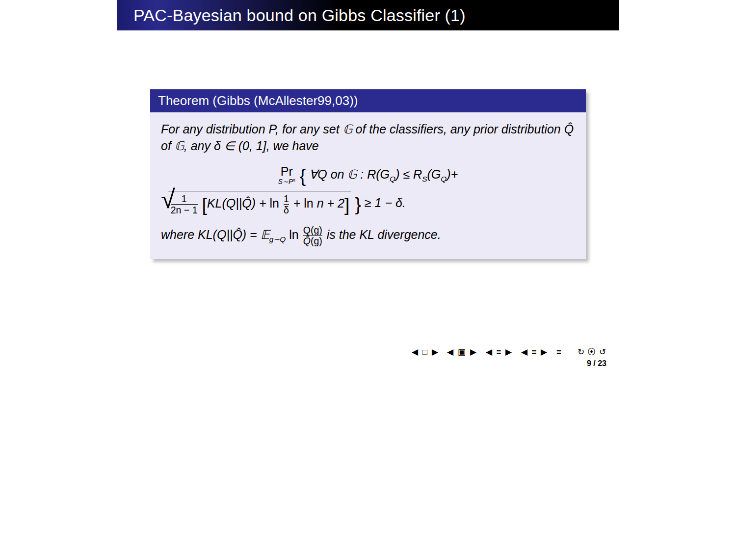PAC-Bayesian bound on Gibbs Classifier (1)
Theorem (Gibbs (McAllester99,03))
For any distribution P, for any set 𝔾 of the classifiers, any prior distribution Q̂ of 𝔾, any δ ∈ (0, 1], we have
Pr S∼Pn { ∀Q on 𝔾 : R(GQ) ≤ RS(GQ)+
12n − 1 [KL(Q||Q̂) + ln 1 δ + ln n + 2] } ≥ 1 − δ.
where KL(Q||Q̂) = 𝔼g∼Q ln Q(g) Q̂(g) is the KL divergence.
◀ □ ▶ ◀ ▣ ▶ ◀ ≡ ▶ ◀ ≡ ▶ ≡ ↻ ⦿ ↺
9 / 23